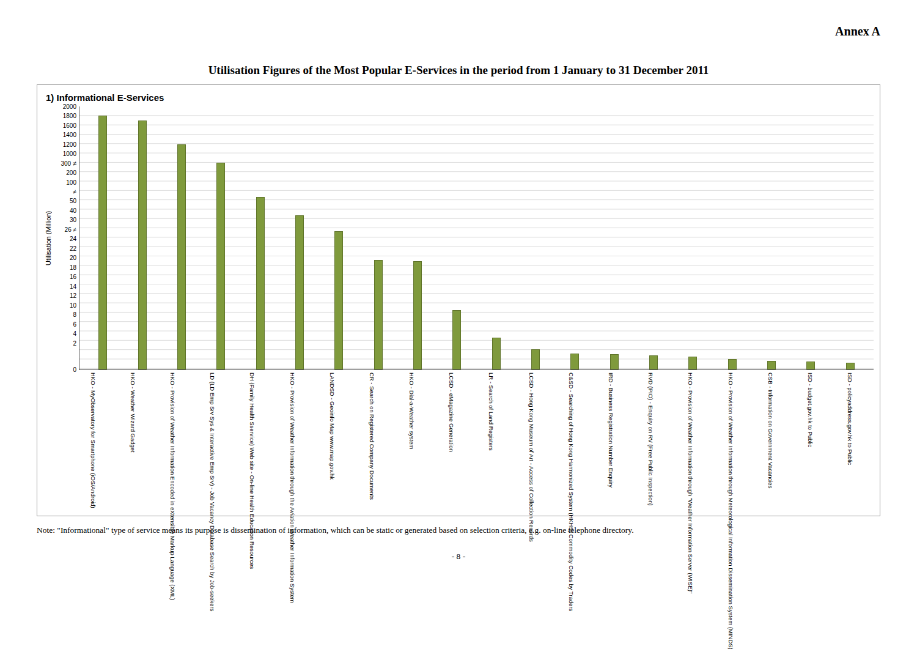Annex A
Utilisation Figures of the Most Popular E-Services in the period from 1 January to 31 December 2011
1) Informational E-Services
Utilisation (Million)
2000 1800 1600 1400 1200 1000 300 ≠ 200 100 ≠ 50 40 30 26 ≠ 24 22 20 18 16 14 12 10 8 6 4 2 0
HKO - MyObservatory for Smartphone (iOS/Android)
HKO - Weather Wizard Gadget
HKO - Provision of Weather Information Encoded in eXtensible Markup Language (XML)
LD (LD Emp Srv Sys & Interactive Emp Srv) - Job Vacancy Database Search by Job-seekers
DH (Family Health Sservice) Web site - On-line Health Education Resources
HKO - Provision of Weather Information through the Aviation Weather Information System
LANDSD - Geoinfo Map www.map.gov.hk
CR - Search on Registered Company Documents
HKO - Dial-a-Weather system
LCSD - eMagazine Generation
LR - Search of Land Registers
LCSD - Hong Kong Museum of Art - Access of Collection Records
C&SD - Searching of Hong Kong Harmonized System (HKHS) Commodity Codes by Traders
IRD - Business Registration Number Enquiry
RVD (PIO) - Enquiry on RV (Free Public Inspection)
HKO - Provision of Weather Information through "Weather Information Server (WISE)"
HKO - Provision of Weather Information through Meteorological Information Dissemination System (MINDS)
CSB - Information on Government Vacancies
ISD - budget.gov.hk to Public
ISD - policyaddress.gov.hk to Public
Note: "Informational" type of service means its purpose is dissemination of information, which can be static or generated based on selection criteria, e.g. on-line telephone directory.
- 8 -